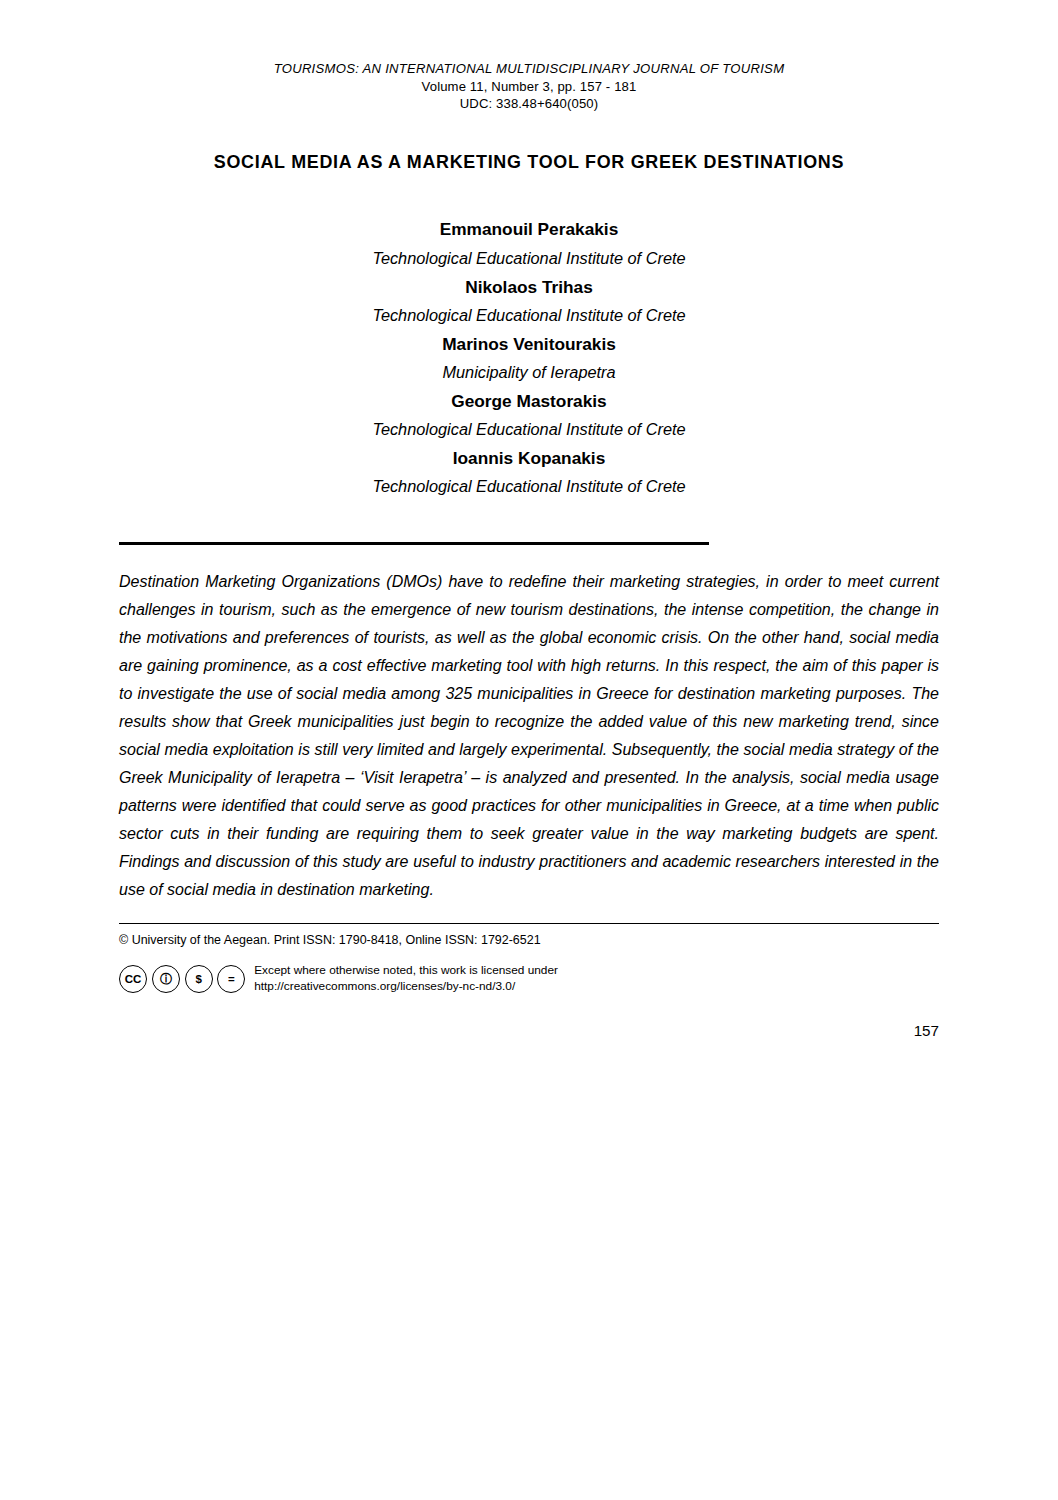TOURISMOS: AN INTERNATIONAL MULTIDISCIPLINARY JOURNAL OF TOURISM
Volume 11, Number 3, pp. 157 - 181
UDC: 338.48+640(050)
Social Media as a Marketing Tool for Greek Destinations
Emmanouil Perakakis
Technological Educational Institute of Crete
Nikolaos Trihas
Technological Educational Institute of Crete
Marinos Venitourakis
Municipality of Ierapetra
George Mastorakis
Technological Educational Institute of Crete
Ioannis Kopanakis
Technological Educational Institute of Crete
Destination Marketing Organizations (DMOs) have to redefine their marketing strategies, in order to meet current challenges in tourism, such as the emergence of new tourism destinations, the intense competition, the change in the motivations and preferences of tourists, as well as the global economic crisis. On the other hand, social media are gaining prominence, as a cost effective marketing tool with high returns. In this respect, the aim of this paper is to investigate the use of social media among 325 municipalities in Greece for destination marketing purposes. The results show that Greek municipalities just begin to recognize the added value of this new marketing trend, since social media exploitation is still very limited and largely experimental. Subsequently, the social media strategy of the Greek Municipality of Ierapetra – ‘Visit Ierapetra’ – is analyzed and presented. In the analysis, social media usage patterns were identified that could serve as good practices for other municipalities in Greece, at a time when public sector cuts in their funding are requiring them to seek greater value in the way marketing budgets are spent. Findings and discussion of this study are useful to industry practitioners and academic researchers interested in the use of social media in destination marketing.
© University of the Aegean. Print ISSN: 1790-8418, Online ISSN: 1792-6521
CC ⓘ $ =
Except where otherwise noted, this work is licensed under
http://creativecommons.org/licenses/by-nc-nd/3.0/
157